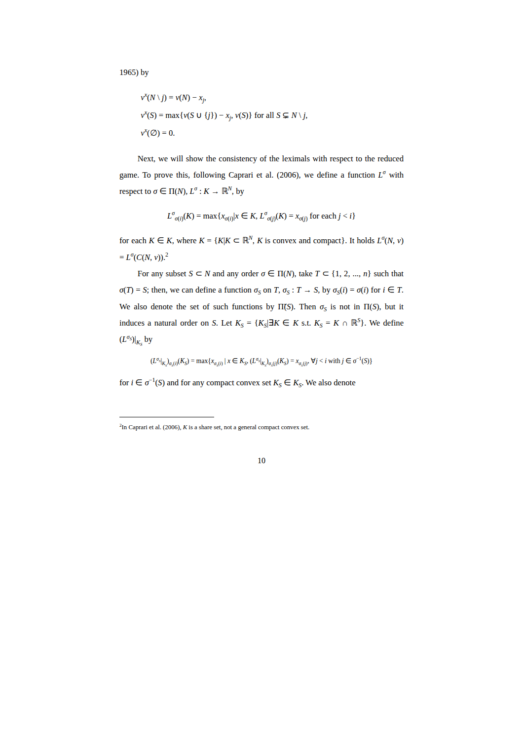1965) by
vx(N \ j) = v(N) − xj,
vx(S) = max{v(S ∪ {j}) − xj, v(S)} for all S ⊊ N \ j,
vx(∅) = 0.
Next, we will show the consistency of the leximals with respect to the reduced game. To prove this, following Caprari et al. (2006), we define a function Lσ with respect to σ ∈ Π(N), Lσ : K → ℝN, by
Lσσ(i)(K) = max{xσ(i)|x ∈ K, Lσσ(j)(K) = xσ(j) for each j < i}
for each K ∈ K, where K = {K|K ⊂ ℝN, K is convex and compact}. It holds Lσ(N, v) = Lσ(C(N, v)).2
For any subset S ⊂ N and any order σ ∈ Π(N), take T ⊂ {1, 2, ..., n} such that σ(T) = S; then, we can define a function σS on T, σS : T → S, by σS(i) = σ(i) for i ∈ T. We also denote the set of such functions by Π̃(S). Then σS is not in Π(S), but it induces a natural order on S. Let KS = {KS|∃K ∈ K s.t. KS = K ∩ ℝS}. We define (LσS)|KS by
(LσS|KS)σS(i)(KS) = max{xσS(i) | x ∈ KS, (LσS|KS)σS(j)(KS) = xσS(j), ∀j < i with j ∈ σ−1(S)}
for i ∈ σ−1(S) and for any compact convex set KS ∈ KS. We also denote
2In Caprari et al. (2006), K is a share set, not a general compact convex set.
10